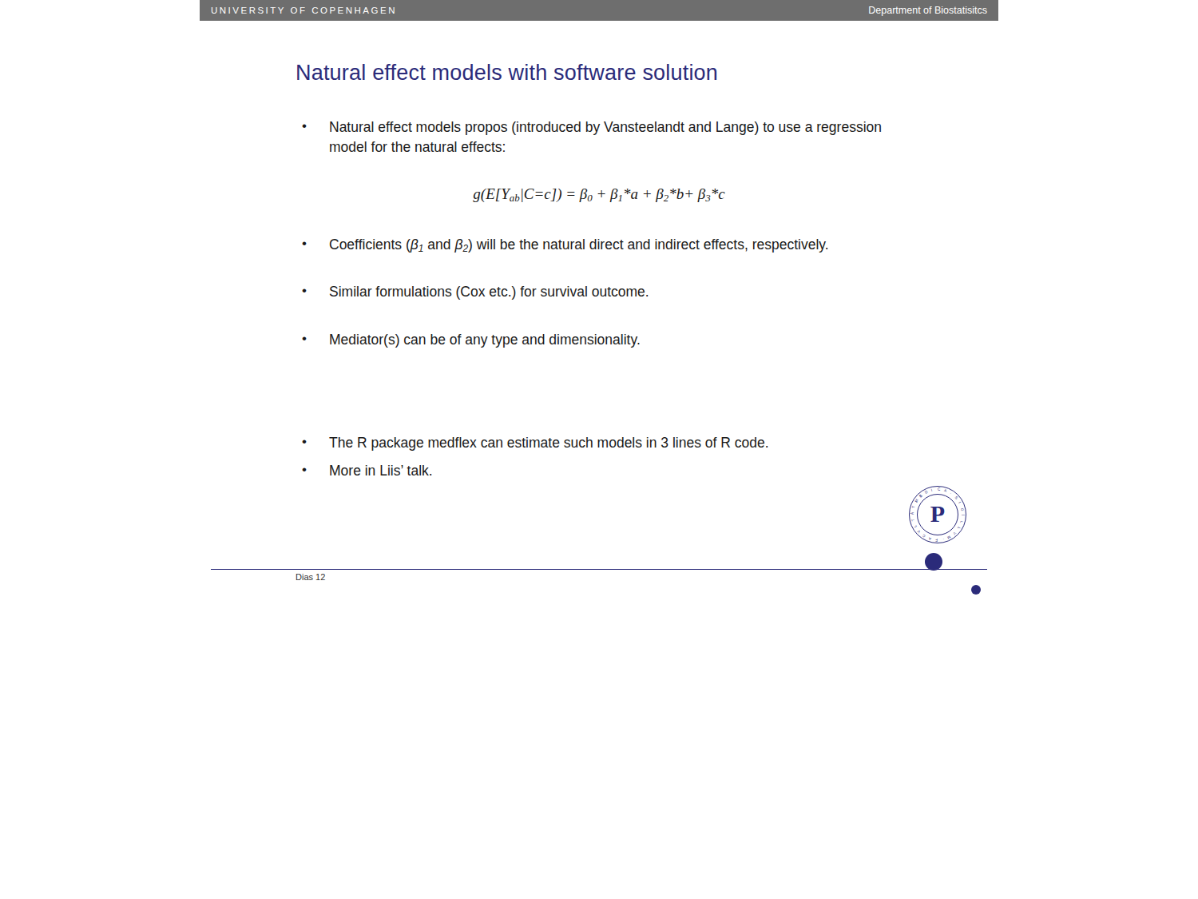University of Copenhagen
Department of Biostatisitcs
Natural effect models with software solution
Natural effect models propos (introduced by Vansteelandt and Lange) to use a regression model for the natural effects:
g(E[Yab|C=c]) = β0 + β1*a + β2*b+ β3*c
Coefficients (β1 and β2) will be the natural direct and indirect effects, respectively.
Similar formulations (Cox etc.) for survival outcome.
Mediator(s) can be of any type and dimensionality.
The R package medflex can estimate such models in 3 lines of R code.
More in Liis’ talk.
P
M E D I C A · S I G I L L V M · F A C V L T A T I S
Dias 12